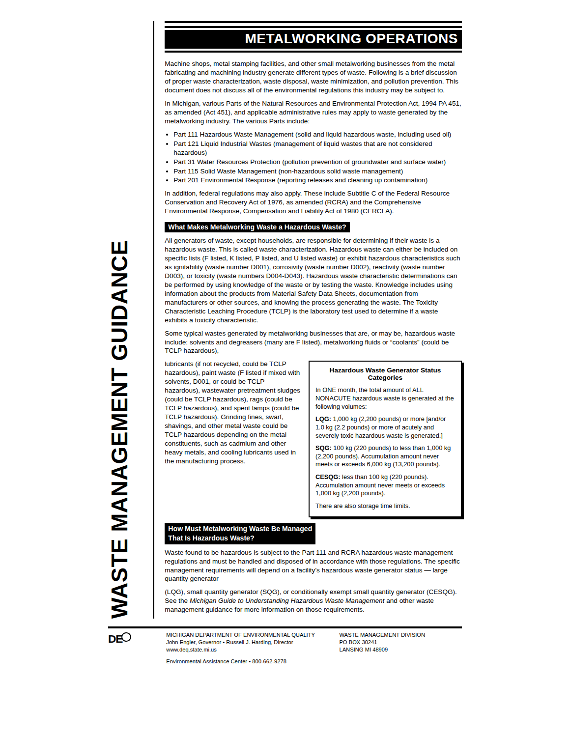WASTE MANAGEMENT GUIDANCE
METALWORKING OPERATIONS
Machine shops, metal stamping facilities, and other small metalworking businesses from the metal fabricating and machining industry generate different types of waste. Following is a brief discussion of proper waste characterization, waste disposal, waste minimization, and pollution prevention. This document does not discuss all of the environmental regulations this industry may be subject to.
In Michigan, various Parts of the Natural Resources and Environmental Protection Act, 1994 PA 451, as amended (Act 451), and applicable administrative rules may apply to waste generated by the metalworking industry. The various Parts include:
Part 111 Hazardous Waste Management (solid and liquid hazardous waste, including used oil)
Part 121 Liquid Industrial Wastes (management of liquid wastes that are not considered hazardous)
Part 31 Water Resources Protection (pollution prevention of groundwater and surface water)
Part 115 Solid Waste Management (non-hazardous solid waste management)
Part 201 Environmental Response (reporting releases and cleaning up contamination)
In addition, federal regulations may also apply. These include Subtitle C of the Federal Resource Conservation and Recovery Act of 1976, as amended (RCRA) and the Comprehensive Environmental Response, Compensation and Liability Act of 1980 (CERCLA).
What Makes Metalworking Waste a Hazardous Waste?
All generators of waste, except households, are responsible for determining if their waste is a hazardous waste. This is called waste characterization. Hazardous waste can either be included on specific lists (F listed, K listed, P listed, and U listed waste) or exhibit hazardous characteristics such as ignitability (waste number D001), corrosivity (waste number D002), reactivity (waste number D003), or toxicity (waste numbers D004-D043). Hazardous waste characteristic determinations can be performed by using knowledge of the waste or by testing the waste. Knowledge includes using information about the products from Material Safety Data Sheets, documentation from manufacturers or other sources, and knowing the process generating the waste. The Toxicity Characteristic Leaching Procedure (TCLP) is the laboratory test used to determine if a waste exhibits a toxicity characteristic.
Some typical wastes generated by metalworking businesses that are, or may be, hazardous waste include: solvents and degreasers (many are F listed), metalworking fluids or “coolants” (could be TCLP hazardous),
Hazardous Waste Generator Status Categories
In ONE month, the total amount of ALL NONACUTE hazardous waste is generated at the following volumes:
LQG: 1,000 kg (2,200 pounds) or more [and/or 1.0 kg (2.2 pounds) or more of acutely and severely toxic hazardous waste is generated.]
SQG: 100 kg (220 pounds) to less than 1,000 kg (2,200 pounds). Accumulation amount never meets or exceeds 6,000 kg (13,200 pounds).
CESQG: less than 100 kg (220 pounds). Accumulation amount never meets or exceeds 1,000 kg (2,200 pounds).
There are also storage time limits.
lubricants (if not recycled, could be TCLP hazardous), paint waste (F listed if mixed with solvents, D001, or could be TCLP hazardous), wastewater pretreatment sludges (could be TCLP hazardous), rags (could be TCLP hazardous), and spent lamps (could be TCLP hazardous). Grinding fines, swarf, shavings, and other metal waste could be TCLP hazardous depending on the metal constituents, such as cadmium and other heavy metals, and cooling lubricants used in the manufacturing process.
How Must Metalworking Waste Be Managed
That Is Hazardous Waste?
Waste found to be hazardous is subject to the Part 111 and RCRA hazardous waste management regulations and must be handled and disposed of in accordance with those regulations. The specific management requirements will depend on a facility’s hazardous waste generator status — large quantity generator
(LQG), small quantity generator (SQG), or conditionally exempt small quantity generator (CESQG). See the Michigan Guide to Understanding Hazardous Waste Management and other waste management guidance for more information on those requirements.
DE
MICHIGAN DEPARTMENT OF ENVIRONMENTAL QUALITY
John Engler, Governor • Russell J. Harding, Director
www.deq.state.mi.us
Environmental Assistance Center • 800-662-9278
WASTE MANAGEMENT DIVISION
PO BOX 30241
LANSING MI 48909